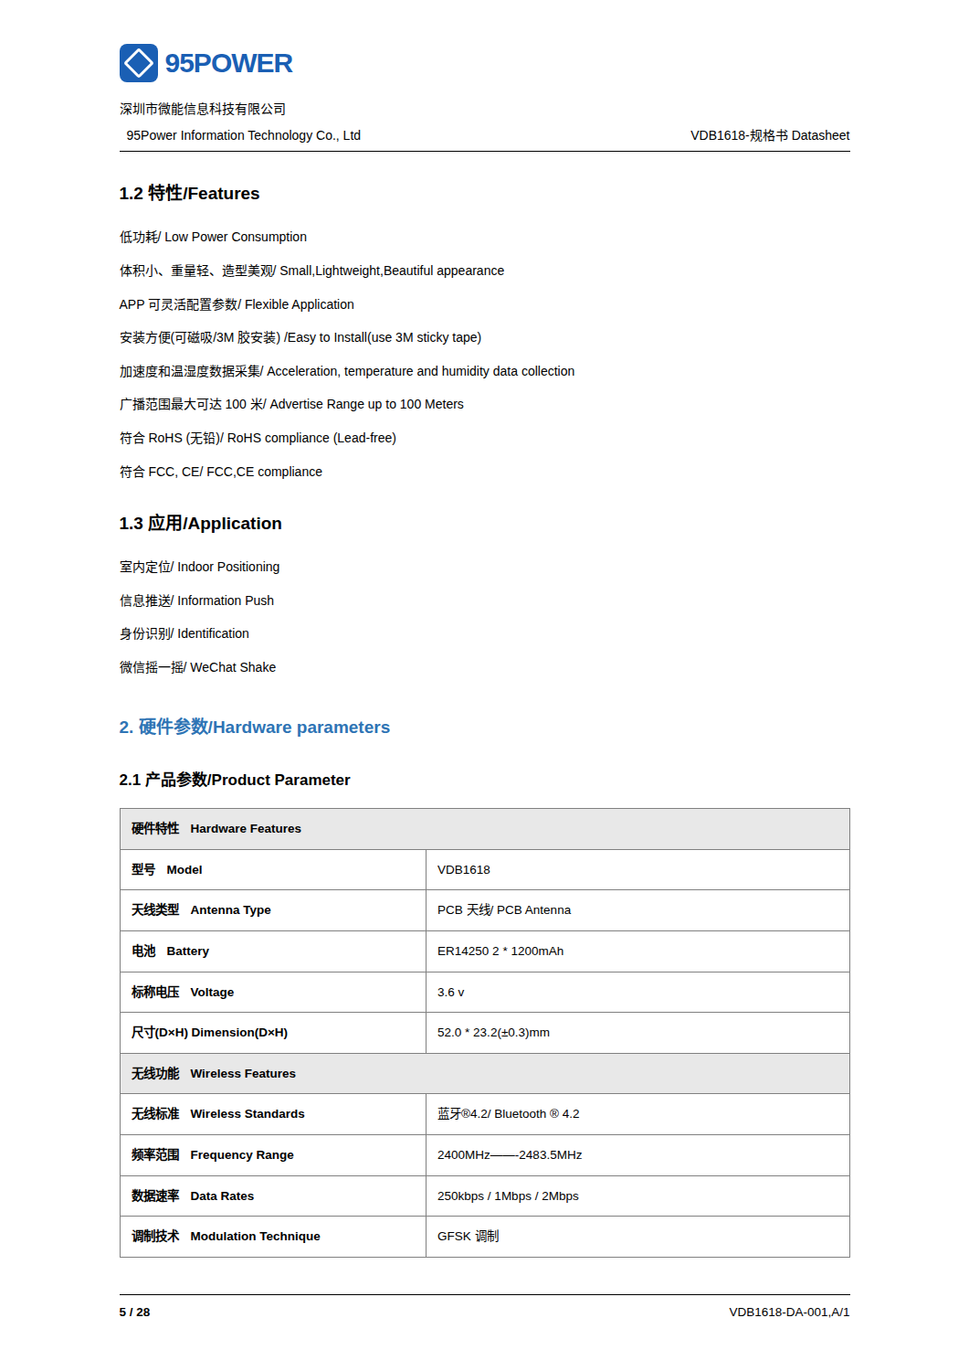95POWER
深圳市微能信息科技有限公司
95Power Information Technology Co., Ltd
VDB1618-规格书 Datasheet
1.2 特性/Features
低功耗/ Low Power Consumption
体积小、重量轻、造型美观/ Small,Lightweight,Beautiful appearance
APP 可灵活配置参数/ Flexible Application
安装方便(可磁吸/3M 胶安装) /Easy to Install(use 3M sticky tape)
加速度和温湿度数据采集/ Acceleration, temperature and humidity data collection
广播范围最大可达 100 米/ Advertise Range up to 100 Meters
符合 RoHS (无铅)/ RoHS compliance (Lead-free)
符合 FCC, CE/ FCC,CE compliance
1.3 应用/Application
室内定位/ Indoor Positioning
信息推送/ Information Push
身份识别/ Identification
微信摇一摇/ WeChat Shake
2. 硬件参数/Hardware parameters
2.1 产品参数/Product Parameter
| 硬件特性 Hardware Features |
| 型号 Model | VDB1618 |
| 天线类型 Antenna Type | PCB 天线/ PCB Antenna |
| 电池 Battery | ER14250 2 * 1200mAh |
| 标称电压 Voltage | 3.6 v |
| 尺寸(D×H) Dimension(D×H) | 52.0 * 23.2(±0.3)mm |
| 无线功能 Wireless Features |
| 无线标准 Wireless Standards | 蓝牙®4.2/ Bluetooth ® 4.2 |
| 频率范围 Frequency Range | 2400MHz——-2483.5MHz |
| 数据速率 Data Rates | 250kbps / 1Mbps / 2Mbps |
| 调制技术 Modulation Technique | GFSK 调制 |
5 / 28
VDB1618-DA-001,A/1